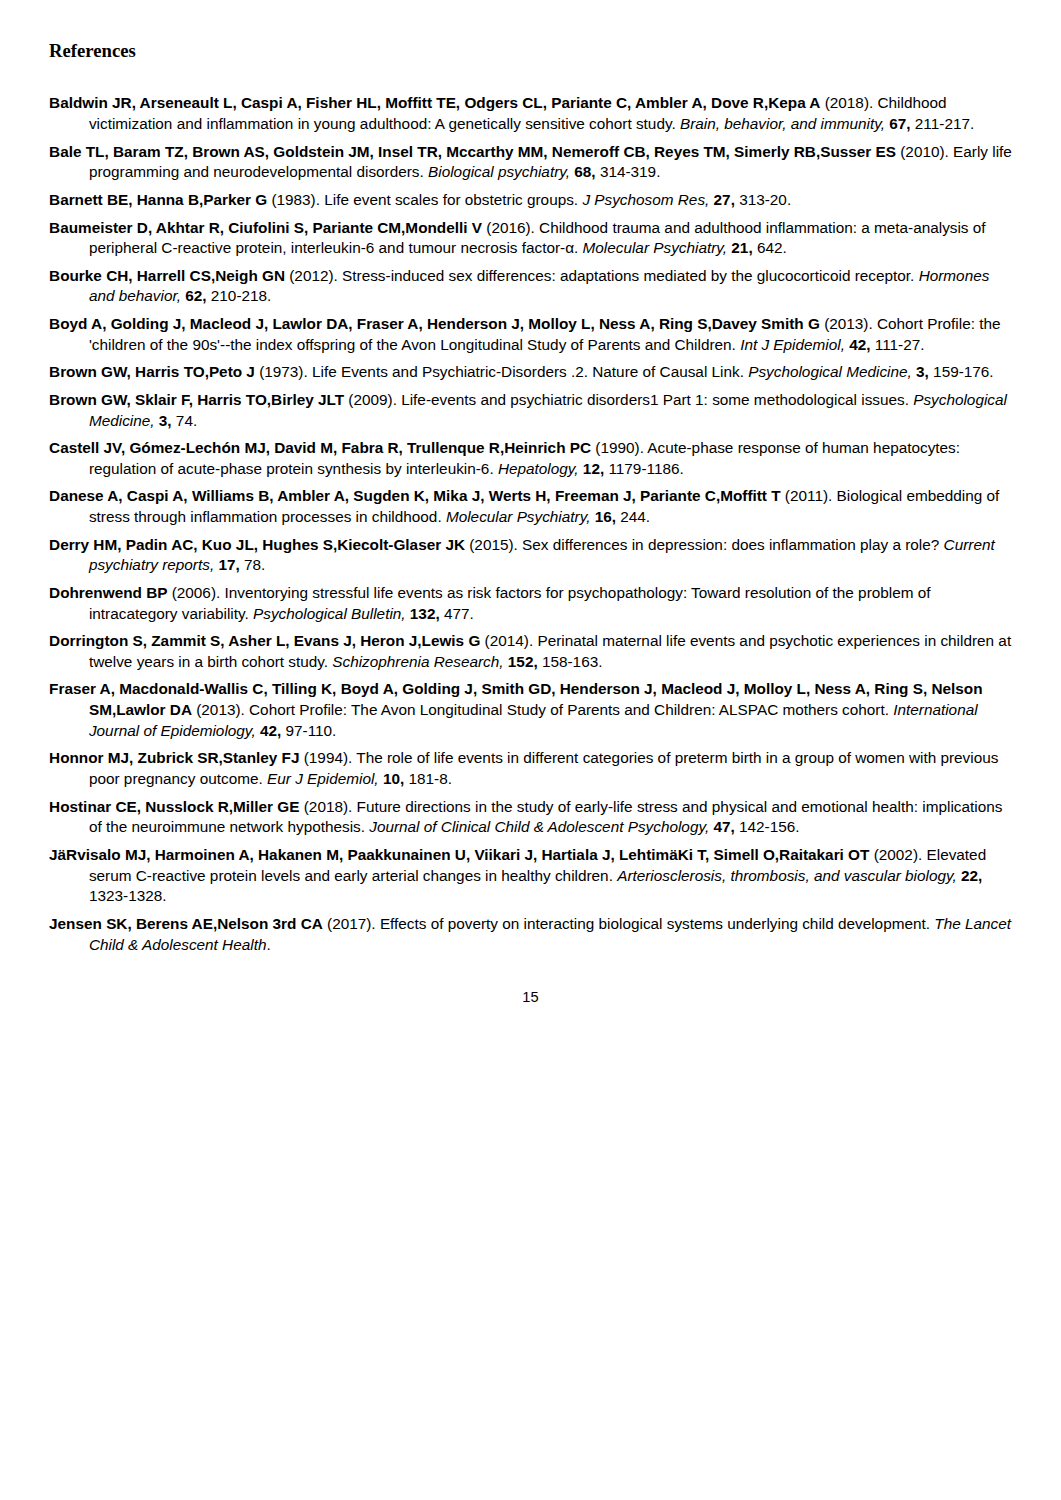References
Baldwin JR, Arseneault L, Caspi A, Fisher HL, Moffitt TE, Odgers CL, Pariante C, Ambler A, Dove R,Kepa A (2018). Childhood victimization and inflammation in young adulthood: A genetically sensitive cohort study. Brain, behavior, and immunity, 67, 211-217.
Bale TL, Baram TZ, Brown AS, Goldstein JM, Insel TR, Mccarthy MM, Nemeroff CB, Reyes TM, Simerly RB,Susser ES (2010). Early life programming and neurodevelopmental disorders. Biological psychiatry, 68, 314-319.
Barnett BE, Hanna B,Parker G (1983). Life event scales for obstetric groups. J Psychosom Res, 27, 313-20.
Baumeister D, Akhtar R, Ciufolini S, Pariante CM,Mondelli V (2016). Childhood trauma and adulthood inflammation: a meta-analysis of peripheral C-reactive protein, interleukin-6 and tumour necrosis factor-α. Molecular Psychiatry, 21, 642.
Bourke CH, Harrell CS,Neigh GN (2012). Stress-induced sex differences: adaptations mediated by the glucocorticoid receptor. Hormones and behavior, 62, 210-218.
Boyd A, Golding J, Macleod J, Lawlor DA, Fraser A, Henderson J, Molloy L, Ness A, Ring S,Davey Smith G (2013). Cohort Profile: the 'children of the 90s'--the index offspring of the Avon Longitudinal Study of Parents and Children. Int J Epidemiol, 42, 111-27.
Brown GW, Harris TO,Peto J (1973). Life Events and Psychiatric-Disorders .2. Nature of Causal Link. Psychological Medicine, 3, 159-176.
Brown GW, Sklair F, Harris TO,Birley JLT (2009). Life-events and psychiatric disorders1 Part 1: some methodological issues. Psychological Medicine, 3, 74.
Castell JV, Gómez-Lechón MJ, David M, Fabra R, Trullenque R,Heinrich PC (1990). Acute-phase response of human hepatocytes: regulation of acute-phase protein synthesis by interleukin-6. Hepatology, 12, 1179-1186.
Danese A, Caspi A, Williams B, Ambler A, Sugden K, Mika J, Werts H, Freeman J, Pariante C,Moffitt T (2011). Biological embedding of stress through inflammation processes in childhood. Molecular Psychiatry, 16, 244.
Derry HM, Padin AC, Kuo JL, Hughes S,Kiecolt-Glaser JK (2015). Sex differences in depression: does inflammation play a role? Current psychiatry reports, 17, 78.
Dohrenwend BP (2006). Inventorying stressful life events as risk factors for psychopathology: Toward resolution of the problem of intracategory variability. Psychological Bulletin, 132, 477.
Dorrington S, Zammit S, Asher L, Evans J, Heron J,Lewis G (2014). Perinatal maternal life events and psychotic experiences in children at twelve years in a birth cohort study. Schizophrenia Research, 152, 158-163.
Fraser A, Macdonald-Wallis C, Tilling K, Boyd A, Golding J, Smith GD, Henderson J, Macleod J, Molloy L, Ness A, Ring S, Nelson SM,Lawlor DA (2013). Cohort Profile: The Avon Longitudinal Study of Parents and Children: ALSPAC mothers cohort. International Journal of Epidemiology, 42, 97-110.
Honnor MJ, Zubrick SR,Stanley FJ (1994). The role of life events in different categories of preterm birth in a group of women with previous poor pregnancy outcome. Eur J Epidemiol, 10, 181-8.
Hostinar CE, Nusslock R,Miller GE (2018). Future directions in the study of early-life stress and physical and emotional health: implications of the neuroimmune network hypothesis. Journal of Clinical Child & Adolescent Psychology, 47, 142-156.
JäRvisalo MJ, Harmoinen A, Hakanen M, Paakkunainen U, Viikari J, Hartiala J, LehtimäKi T, Simell O,Raitakari OT (2002). Elevated serum C-reactive protein levels and early arterial changes in healthy children. Arteriosclerosis, thrombosis, and vascular biology, 22, 1323-1328.
Jensen SK, Berens AE,Nelson 3rd CA (2017). Effects of poverty on interacting biological systems underlying child development. The Lancet Child & Adolescent Health.
15